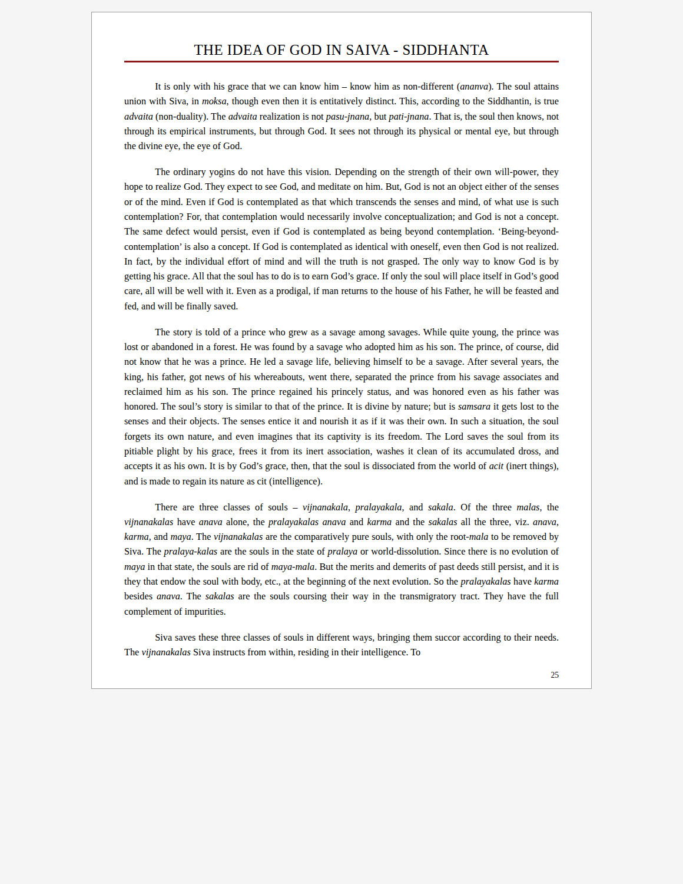THE IDEA OF GOD IN SAIVA - SIDDHANTA
It is only with his grace that we can know him – know him as non-different (ananva). The soul attains union with Siva, in moksa, though even then it is entitatively distinct. This, according to the Siddhantin, is true advaita (non-duality). The advaita realization is not pasu-jnana, but pati-jnana. That is, the soul then knows, not through its empirical instruments, but through God. It sees not through its physical or mental eye, but through the divine eye, the eye of God.
The ordinary yogins do not have this vision. Depending on the strength of their own will-power, they hope to realize God. They expect to see God, and meditate on him. But, God is not an object either of the senses or of the mind. Even if God is contemplated as that which transcends the senses and mind, of what use is such contemplation? For, that contemplation would necessarily involve conceptualization; and God is not a concept. The same defect would persist, even if God is contemplated as being beyond contemplation. ‘Being-beyond-contemplation’ is also a concept. If God is contemplated as identical with oneself, even then God is not realized. In fact, by the individual effort of mind and will the truth is not grasped. The only way to know God is by getting his grace. All that the soul has to do is to earn God’s grace. If only the soul will place itself in God’s good care, all will be well with it. Even as a prodigal, if man returns to the house of his Father, he will be feasted and fed, and will be finally saved.
The story is told of a prince who grew as a savage among savages. While quite young, the prince was lost or abandoned in a forest. He was found by a savage who adopted him as his son. The prince, of course, did not know that he was a prince. He led a savage life, believing himself to be a savage. After several years, the king, his father, got news of his whereabouts, went there, separated the prince from his savage associates and reclaimed him as his son. The prince regained his princely status, and was honored even as his father was honored. The soul’s story is similar to that of the prince. It is divine by nature; but is samsara it gets lost to the senses and their objects. The senses entice it and nourish it as if it was their own. In such a situation, the soul forgets its own nature, and even imagines that its captivity is its freedom. The Lord saves the soul from its pitiable plight by his grace, frees it from its inert association, washes it clean of its accumulated dross, and accepts it as his own. It is by God’s grace, then, that the soul is dissociated from the world of acit (inert things), and is made to regain its nature as cit (intelligence).
There are three classes of souls – vijnanakala, pralayakala, and sakala. Of the three malas, the vijnanakalas have anava alone, the pralayakalas anava and karma and the sakalas all the three, viz. anava, karma, and maya. The vijnanakalas are the comparatively pure souls, with only the root-mala to be removed by Siva. The pralaya-kalas are the souls in the state of pralaya or world-dissolution. Since there is no evolution of maya in that state, the souls are rid of maya-mala. But the merits and demerits of past deeds still persist, and it is they that endow the soul with body, etc., at the beginning of the next evolution. So the pralayakalas have karma besides anava. The sakalas are the souls coursing their way in the transmigratory tract. They have the full complement of impurities.
Siva saves these three classes of souls in different ways, bringing them succor according to their needs. The vijnanakalas Siva instructs from within, residing in their intelligence. To
25